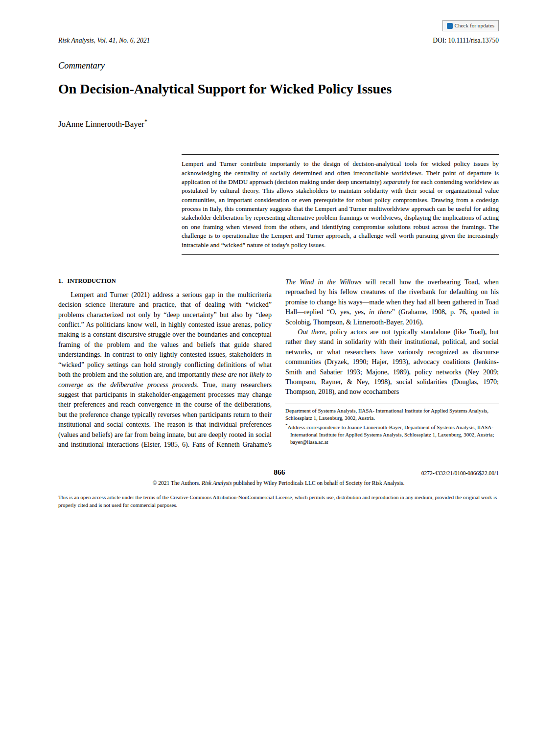Check for updates
Risk Analysis, Vol. 41, No. 6, 2021 DOI: 10.1111/risa.13750
Commentary
On Decision-Analytical Support for Wicked Policy Issues
JoAnne Linnerooth-Bayer*
Lempert and Turner contribute importantly to the design of decision-analytical tools for wicked policy issues by acknowledging the centrality of socially determined and often irreconcilable worldviews. Their point of departure is application of the DMDU approach (decision making under deep uncertainty) separately for each contending worldview as postulated by cultural theory. This allows stakeholders to maintain solidarity with their social or organizational value communities, an important consideration or even prerequisite for robust policy compromises. Drawing from a codesign process in Italy, this commentary suggests that the Lempert and Turner multiworldview approach can be useful for aiding stakeholder deliberation by representing alternative problem framings or worldviews, displaying the implications of acting on one framing when viewed from the others, and identifying compromise solutions robust across the framings. The challenge is to operationalize the Lempert and Turner approach, a challenge well worth pursuing given the increasingly intractable and “wicked” nature of today's policy issues.
1. Introduction
Lempert and Turner (2021) address a serious gap in the multicriteria decision science literature and practice, that of dealing with “wicked” problems characterized not only by “deep uncertainty” but also by “deep conflict.” As politicians know well, in highly contested issue arenas, policy making is a constant discursive struggle over the boundaries and conceptual framing of the problem and the values and beliefs that guide shared understandings. In contrast to only lightly contested issues, stakeholders in “wicked” policy settings can hold strongly conflicting definitions of what both the problem and the solution are, and importantly these are not likely to converge as the deliberative process proceeds. True, many researchers suggest that participants in stakeholder-engagement processes may change their preferences and reach convergence in the course of the deliberations, but the preference change typically reverses when participants return to their institutional and social contexts. The reason is that individual preferences (values and beliefs) are far from being innate, but are deeply rooted in social and institutional interactions (Elster, 1985, 6). Fans of Kenneth Grahame's The Wind in the Willows will recall how the overbearing Toad, when reproached by his fellow creatures of the riverbank for defaulting on his promise to change his ways—made when they had all been gathered in Toad Hall—replied “O, yes, yes, in there” (Grahame, 1908, p. 76, quoted in Scolobig, Thompson, & Linnerooth-Bayer, 2016).
Out there, policy actors are not typically standalone (like Toad), but rather they stand in solidarity with their institutional, political, and social networks, or what researchers have variously recognized as discourse communities (Dryzek, 1990; Hajer, 1993), advocacy coalitions (Jenkins-Smith and Sabatier 1993; Majone, 1989), policy networks (Ney 2009; Thompson, Rayner, & Ney, 1998), social solidarities (Douglas, 1970; Thompson, 2018), and now ecochambers
Department of Systems Analysis, IIASA- International Institute for Applied Systems Analysis, Schlossplatz 1, Laxenburg, 3002, Austria.
*Address correspondence to Joanne Linnerooth-Bayer, Department of Systems Analysis, IIASA- International Institute for Applied Systems Analysis, Schlossplatz 1, Laxenburg, 3002, Austria; bayer@iiasa.ac.at
866
0272-4332/21/0100-0866$22.00/1
© 2021 The Authors. Risk Analysis published by Wiley Periodicals LLC on behalf of Society for Risk Analysis.
This is an open access article under the terms of the Creative Commons Attribution-NonCommercial License, which permits use, distribution and reproduction in any medium, provided the original work is properly cited and is not used for commercial purposes.